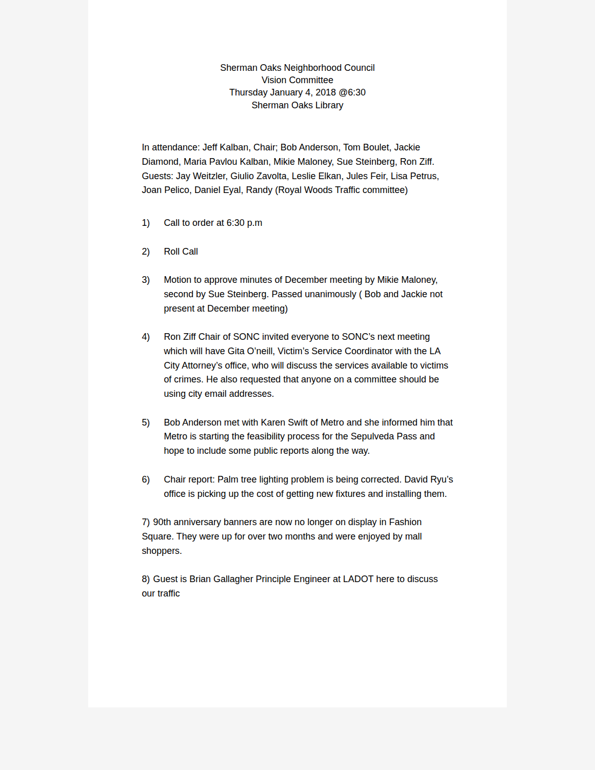Sherman Oaks Neighborhood Council
Vision Committee
Thursday January 4, 2018 @6:30
Sherman Oaks Library
In attendance: Jeff Kalban, Chair; Bob Anderson, Tom Boulet, Jackie Diamond, Maria Pavlou Kalban, Mikie Maloney, Sue Steinberg, Ron Ziff. Guests: Jay Weitzler, Giulio Zavolta, Leslie Elkan, Jules Feir, Lisa Petrus, Joan Pelico, Daniel Eyal, Randy (Royal Woods Traffic committee)
Call to order at 6:30 p.m
Roll Call
Motion to approve minutes of December meeting by Mikie Maloney, second by Sue Steinberg. Passed unanimously ( Bob and Jackie not present at December meeting)
Ron Ziff Chair of SONC invited everyone to SONC’s next meeting which will have Gita O’neill, Victim’s Service Coordinator with the LA City Attorney’s office, who will discuss the services available to victims of crimes. He also requested that anyone on a committee should be using city email addresses.
Bob Anderson met with Karen Swift of Metro and she informed him that Metro is starting the feasibility process for the Sepulveda Pass and hope to include some public reports along the way.
Chair report: Palm tree lighting problem is being corrected. David Ryu’s office is picking up the cost of getting new fixtures and installing them.
7) 90th anniversary banners are now no longer on display in Fashion Square. They were up for over two months and were enjoyed by mall shoppers.
8) Guest is Brian Gallagher Principle Engineer at LADOT here to discuss our traffic